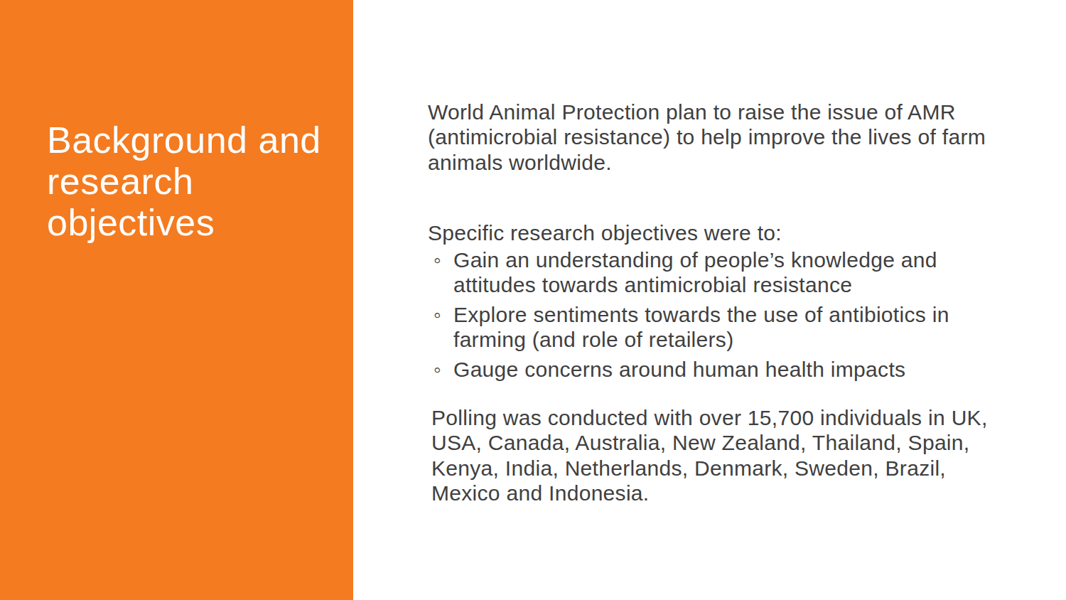Background and research objectives
World Animal Protection plan to raise the issue of AMR (antimicrobial resistance) to help improve the lives of farm animals worldwide.
Specific research objectives were to:
Gain an understanding of people’s knowledge and attitudes towards antimicrobial resistance
Explore sentiments towards the use of antibiotics in farming (and role of retailers)
Gauge concerns around human health impacts
Polling was conducted with over 15,700 individuals in UK, USA, Canada, Australia, New Zealand, Thailand, Spain, Kenya, India, Netherlands, Denmark, Sweden, Brazil, Mexico and Indonesia.